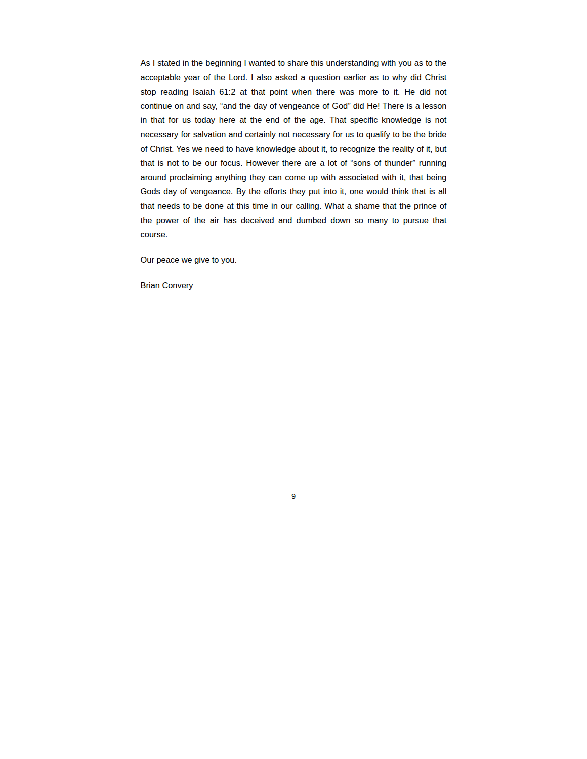As I stated in the beginning I wanted to share this understanding with you as to the acceptable year of the Lord. I also asked a question earlier as to why did Christ stop reading Isaiah 61:2 at that point when there was more to it. He did not continue on and say, “and the day of vengeance of God” did He! There is a lesson in that for us today here at the end of the age. That specific knowledge is not necessary for salvation and certainly not necessary for us to qualify to be the bride of Christ. Yes we need to have knowledge about it, to recognize the reality of it, but that is not to be our focus. However there are a lot of “sons of thunder” running around proclaiming anything they can come up with associated with it, that being Gods day of vengeance. By the efforts they put into it, one would think that is all that needs to be done at this time in our calling. What a shame that the prince of the power of the air has deceived and dumbed down so many to pursue that course.
Our peace we give to you.
Brian Convery
9